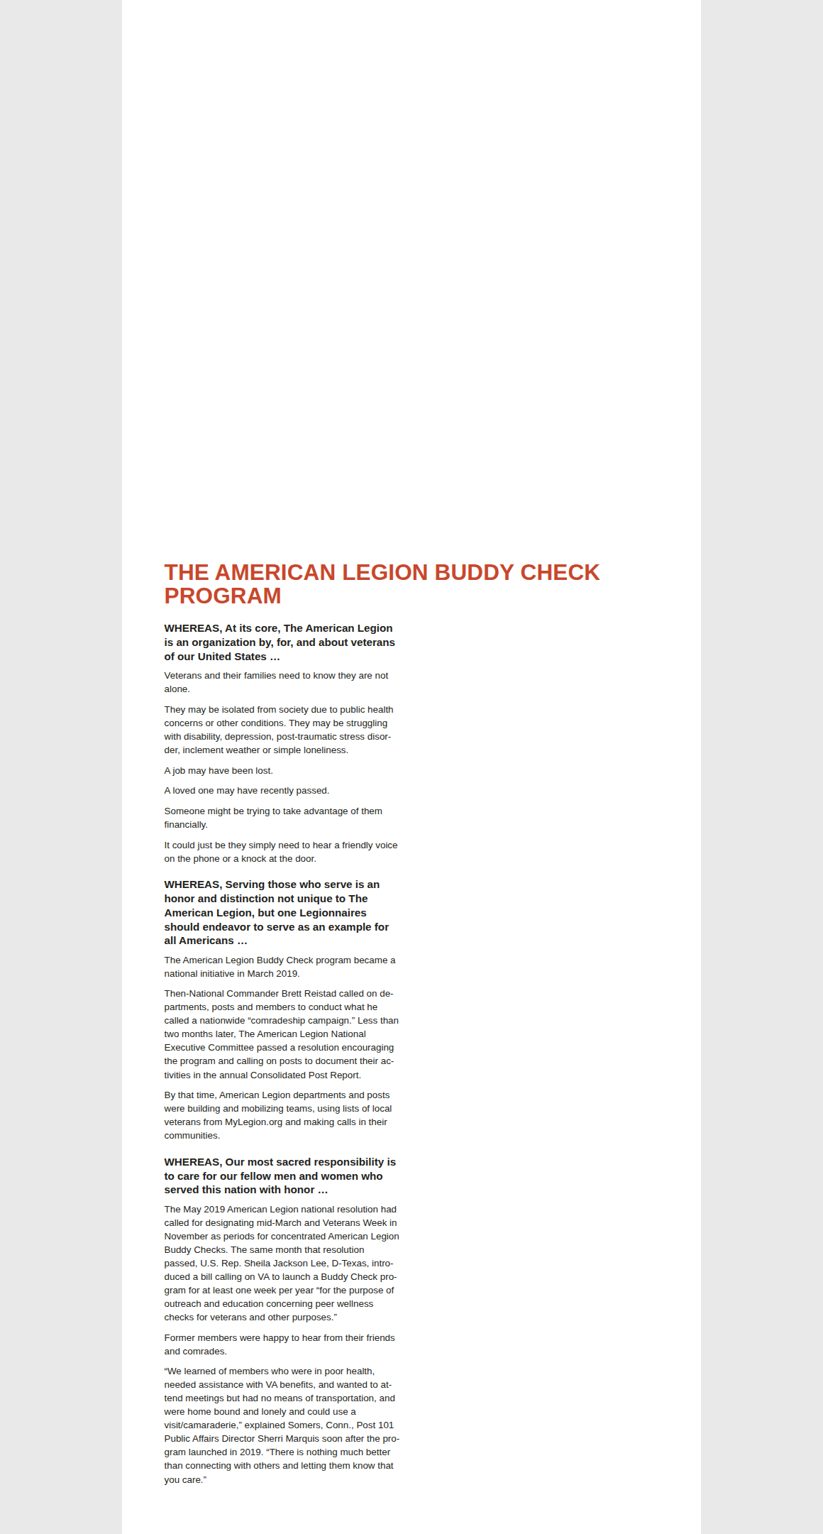The American Legion Buddy Check Program
WHEREAS, At its core, The American Legion is an organization by, for, and about veterans of our United States …
Veterans and their families need to know they are not alone.
They may be isolated from society due to public health concerns or other conditions. They may be struggling with disability, depression, post-traumatic stress disorder, inclement weather or simple loneliness.
A job may have been lost.
A loved one may have recently passed.
Someone might be trying to take advantage of them financially.
It could just be they simply need to hear a friendly voice on the phone or a knock at the door.
WHEREAS, Serving those who serve is an honor and distinction not unique to The American Legion, but one Legionnaires should endeavor to serve as an example for all Americans …
The American Legion Buddy Check program became a national initiative in March 2019.
Then-National Commander Brett Reistad called on departments, posts and members to conduct what he called a nationwide “comradeship campaign.” Less than two months later, The American Legion National Executive Committee passed a resolution encouraging the program and calling on posts to document their activities in the annual Consolidated Post Report.
By that time, American Legion departments and posts were building and mobilizing teams, using lists of local veterans from MyLegion.org and making calls in their communities.
WHEREAS, Our most sacred responsibility is to care for our fellow men and women who served this nation with honor …
The May 2019 American Legion national resolution had called for designating mid-March and Veterans Week in November as periods for concentrated American Legion Buddy Checks. The same month that resolution passed, U.S. Rep. Sheila Jackson Lee, D-Texas, introduced a bill calling on VA to launch a Buddy Check program for at least one week per year “for the purpose of outreach and education concerning peer wellness checks for veterans and other purposes.”
Former members were happy to hear from their friends and comrades.
“We learned of members who were in poor health, needed assistance with VA benefits, and wanted to attend meetings but had no means of transportation, and were home bound and lonely and could use a visit/camaraderie,” explained Somers, Conn., Post 101 Public Affairs Director Sherri Marquis soon after the program launched in 2019. “There is nothing much better than connecting with others and letting them know that you care.”